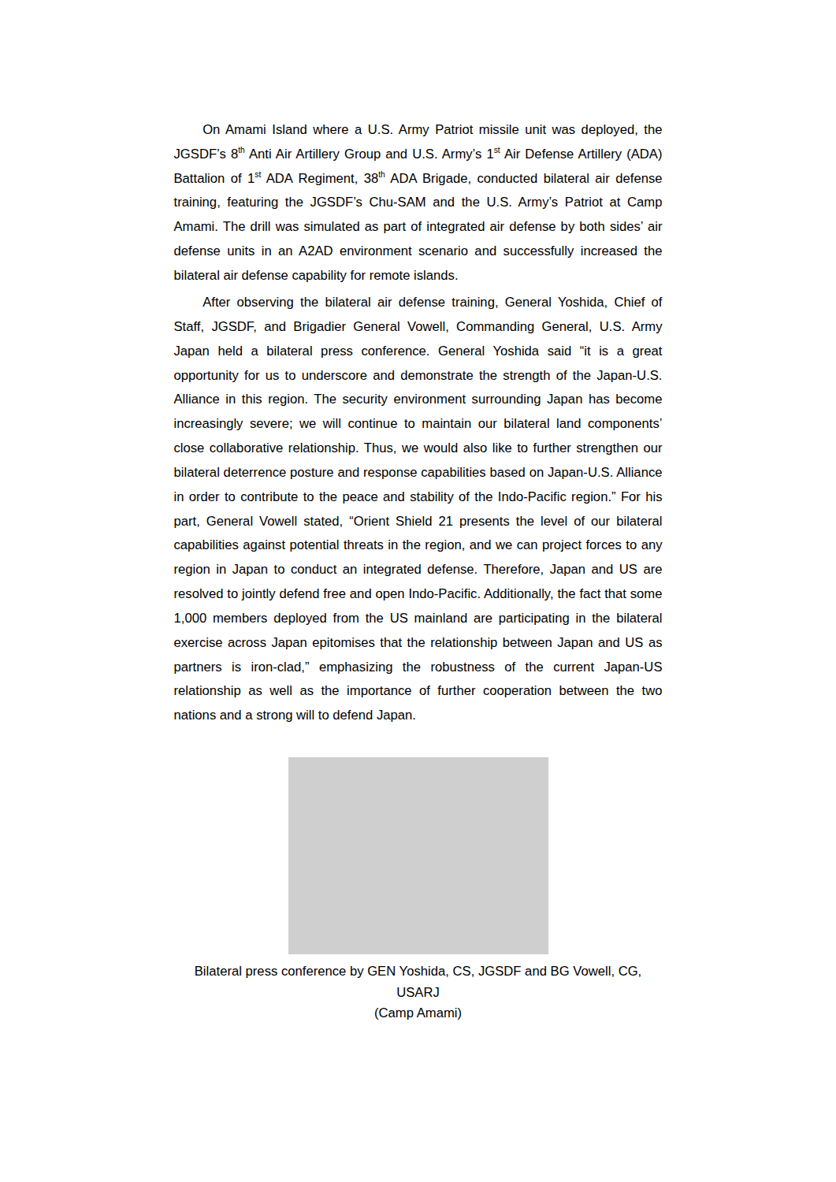On Amami Island where a U.S. Army Patriot missile unit was deployed, the JGSDF’s 8th Anti Air Artillery Group and U.S. Army’s 1st Air Defense Artillery (ADA) Battalion of 1st ADA Regiment, 38th ADA Brigade, conducted bilateral air defense training, featuring the JGSDF’s Chu-SAM and the U.S. Army’s Patriot at Camp Amami. The drill was simulated as part of integrated air defense by both sides’ air defense units in an A2AD environment scenario and successfully increased the bilateral air defense capability for remote islands.
After observing the bilateral air defense training, General Yoshida, Chief of Staff, JGSDF, and Brigadier General Vowell, Commanding General, U.S. Army Japan held a bilateral press conference. General Yoshida said “it is a great opportunity for us to underscore and demonstrate the strength of the Japan-U.S. Alliance in this region. The security environment surrounding Japan has become increasingly severe; we will continue to maintain our bilateral land components’ close collaborative relationship. Thus, we would also like to further strengthen our bilateral deterrence posture and response capabilities based on Japan-U.S. Alliance in order to contribute to the peace and stability of the Indo-Pacific region.” For his part, General Vowell stated, “Orient Shield 21 presents the level of our bilateral capabilities against potential threats in the region, and we can project forces to any region in Japan to conduct an integrated defense. Therefore, Japan and US are resolved to jointly defend free and open Indo-Pacific. Additionally, the fact that some 1,000 members deployed from the US mainland are participating in the bilateral exercise across Japan epitomises that the relationship between Japan and US as partners is iron-clad,” emphasizing the robustness of the current Japan-US relationship as well as the importance of further cooperation between the two nations and a strong will to defend Japan.
Bilateral press conference by GEN Yoshida, CS, JGSDF and BG Vowell, CG, USARJ
(Camp Amami)